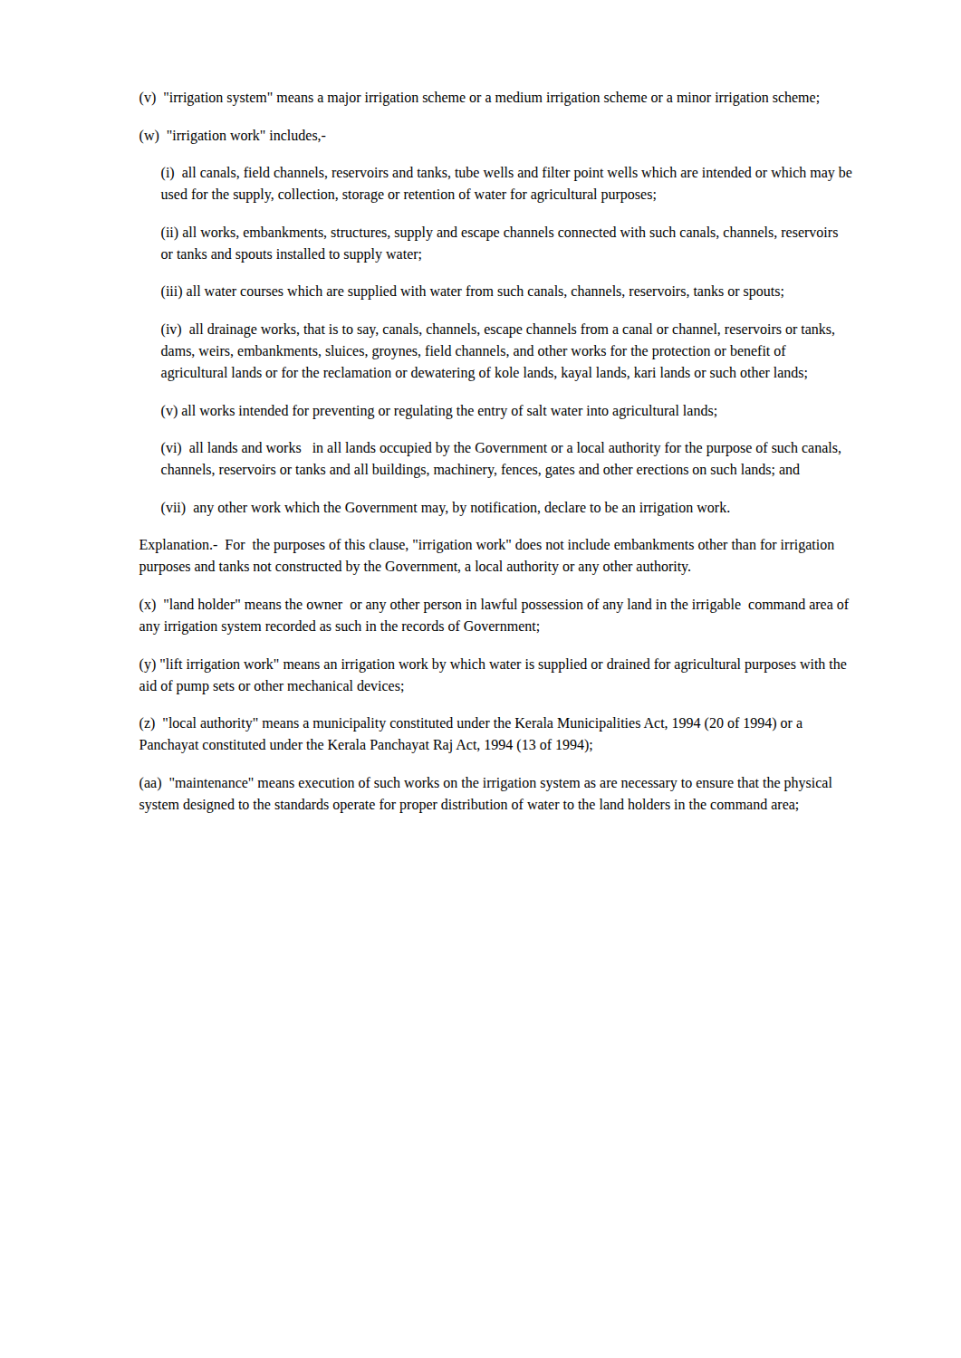(v) "irrigation system" means a major irrigation scheme or a medium irrigation scheme or a minor irrigation scheme;
(w) "irrigation work" includes,-
(i) all canals, field channels, reservoirs and tanks, tube wells and filter point wells which are intended or which may be used for the supply, collection, storage or retention of water for agricultural purposes;
(ii) all works, embankments, structures, supply and escape channels connected with such canals, channels, reservoirs or tanks and spouts installed to supply water;
(iii) all water courses which are supplied with water from such canals, channels, reservoirs, tanks or spouts;
(iv) all drainage works, that is to say, canals, channels, escape channels from a canal or channel, reservoirs or tanks, dams, weirs, embankments, sluices, groynes, field channels, and other works for the protection or benefit of agricultural lands or for the reclamation or dewatering of kole lands, kayal lands, kari lands or such other lands;
(v) all works intended for preventing or regulating the entry of salt water into agricultural lands;
(vi) all lands and works in all lands occupied by the Government or a local authority for the purpose of such canals, channels, reservoirs or tanks and all buildings, machinery, fences, gates and other erections on such lands; and
(vii) any other work which the Government may, by notification, declare to be an irrigation work.
Explanation.- For the purposes of this clause, "irrigation work" does not include embankments other than for irrigation purposes and tanks not constructed by the Government, a local authority or any other authority.
(x) "land holder" means the owner or any other person in lawful possession of any land in the irrigable command area of any irrigation system recorded as such in the records of Government;
(y) "lift irrigation work" means an irrigation work by which water is supplied or drained for agricultural purposes with the aid of pump sets or other mechanical devices;
(z) "local authority" means a municipality constituted under the Kerala Municipalities Act, 1994 (20 of 1994) or a Panchayat constituted under the Kerala Panchayat Raj Act, 1994 (13 of 1994);
(aa) "maintenance" means execution of such works on the irrigation system as are necessary to ensure that the physical system designed to the standards operate for proper distribution of water to the land holders in the command area;